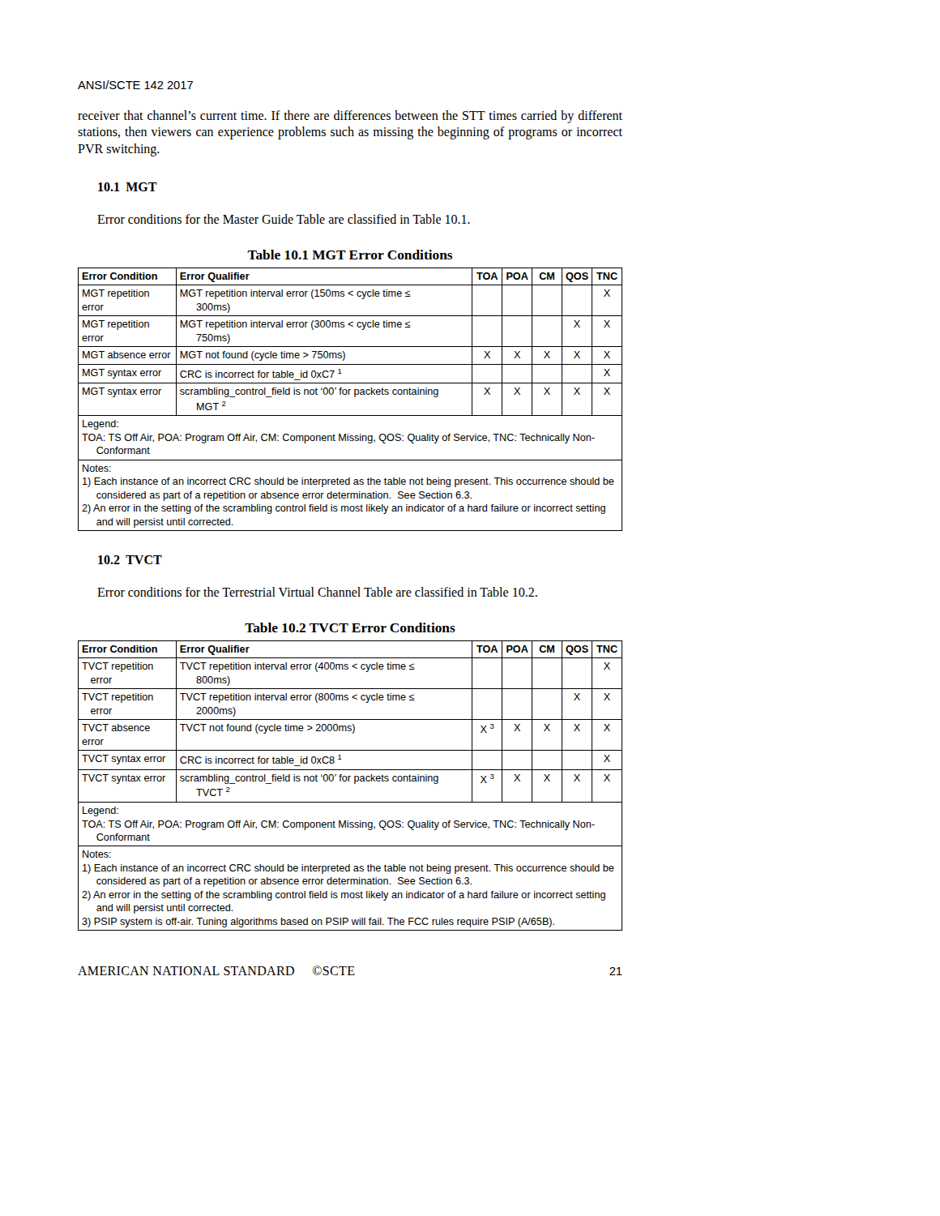ANSI/SCTE 142 2017
receiver that channel’s current time. If there are differences between the STT times carried by different stations, then viewers can experience problems such as missing the beginning of programs or incorrect PVR switching.
10.1 MGT
Error conditions for the Master Guide Table are classified in Table 10.1.
Table 10.1 MGT Error Conditions
| Error Condition | Error Qualifier | TOA | POA | CM | QOS | TNC |
| --- | --- | --- | --- | --- | --- | --- |
| MGT repetition error | MGT repetition interval error (150ms < cycle time ≤ 300ms) | | | | | X |
| MGT repetition error | MGT repetition interval error (300ms < cycle time ≤ 750ms) | | | | X | X |
| MGT absence error | MGT not found (cycle time > 750ms) | X | X | X | X | X |
| MGT syntax error | CRC is incorrect for table_id 0xC7 1 | | | | | X |
| MGT syntax error | scrambling_control_field is not ‘00’ for packets containing MGT 2 | X | X | X | X | X |
| Legend: TOA: TS Off Air, POA: Program Off Air, CM: Component Missing, QOS: Quality of Service, TNC: Technically Non-Conformant |
| Notes: 1) Each instance of an incorrect CRC should be interpreted as the table not being present. This occurrence should be considered as part of a repetition or absence error determination. See Section 6.3. 2) An error in the setting of the scrambling control field is most likely an indicator of a hard failure or incorrect setting and will persist until corrected. |
10.2 TVCT
Error conditions for the Terrestrial Virtual Channel Table are classified in Table 10.2.
Table 10.2 TVCT Error Conditions
| Error Condition | Error Qualifier | TOA | POA | CM | QOS | TNC |
| --- | --- | --- | --- | --- | --- | --- |
| TVCT repetition error | TVCT repetition interval error (400ms < cycle time ≤ 800ms) | | | | | X |
| TVCT repetition error | TVCT repetition interval error (800ms < cycle time ≤ 2000ms) | | | | X | X |
| TVCT absence error | TVCT not found (cycle time > 2000ms) | X 3 | X | X | X | X |
| TVCT syntax error | CRC is incorrect for table_id 0xC8 1 | | | | | X |
| TVCT syntax error | scrambling_control_field is not ‘00’ for packets containing TVCT 2 | X 3 | X | X | X | X |
| Legend: TOA: TS Off Air, POA: Program Off Air, CM: Component Missing, QOS: Quality of Service, TNC: Technically Non-Conformant |
| Notes: 1) Each instance of an incorrect CRC should be interpreted as the table not being present. This occurrence should be considered as part of a repetition or absence error determination. See Section 6.3. 2) An error in the setting of the scrambling control field is most likely an indicator of a hard failure or incorrect setting and will persist until corrected. 3) PSIP system is off-air. Tuning algorithms based on PSIP will fail. The FCC rules require PSIP (A/65B). |
AMERICAN NATIONAL STANDARD ©SCTE 21